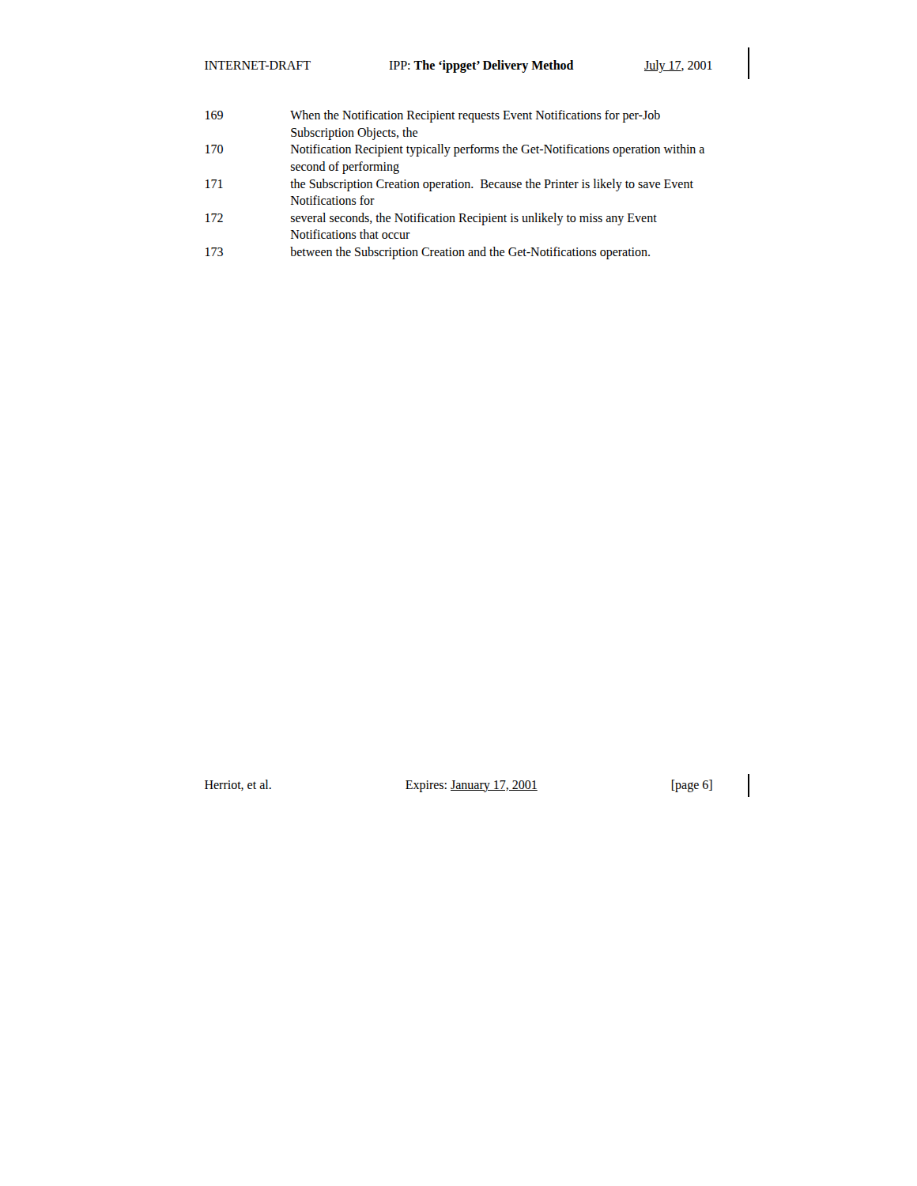INTERNET-DRAFT
IPP: The ‘ippget’ Delivery Method
July 17, 2001
169
When the Notification Recipient requests Event Notifications for per-Job Subscription Objects, the
170
Notification Recipient typically performs the Get-Notifications operation within a second of performing
171
the Subscription Creation operation. Because the Printer is likely to save Event Notifications for
172
several seconds, the Notification Recipient is unlikely to miss any Event Notifications that occur
173
between the Subscription Creation and the Get-Notifications operation.
Herriot, et al.
Expires: January 17, 2001
[page 6]